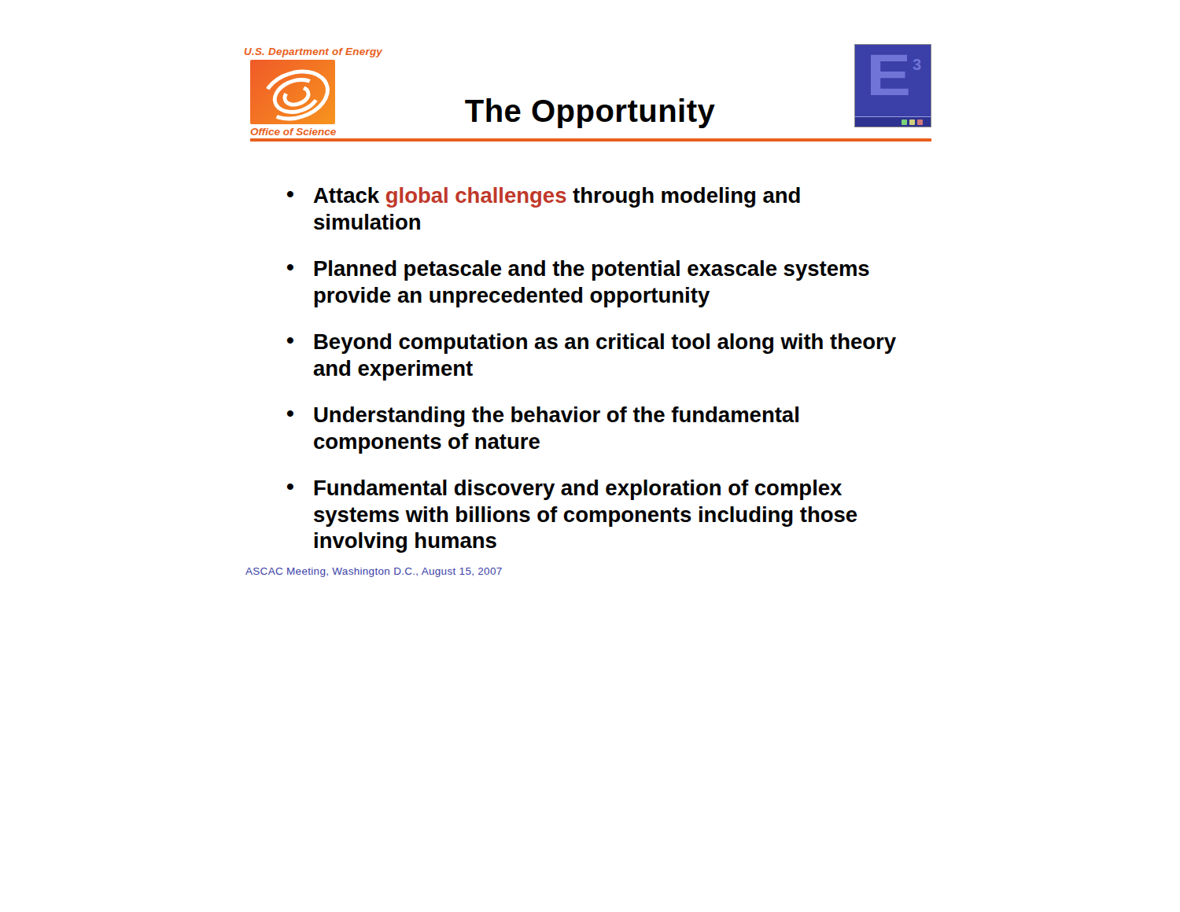U.S. Department of Energy
Office of Science
The Opportunity
E
3
Attack global challenges through modeling and simulation
Planned petascale and the potential exascale systems provide an unprecedented opportunity
Beyond computation as an critical tool along with theory and experiment
Understanding the behavior of the fundamental components of nature
Fundamental discovery and exploration of complex systems with billions of components including those involving humans
ASCAC Meeting, Washington D.C., August 15, 2007